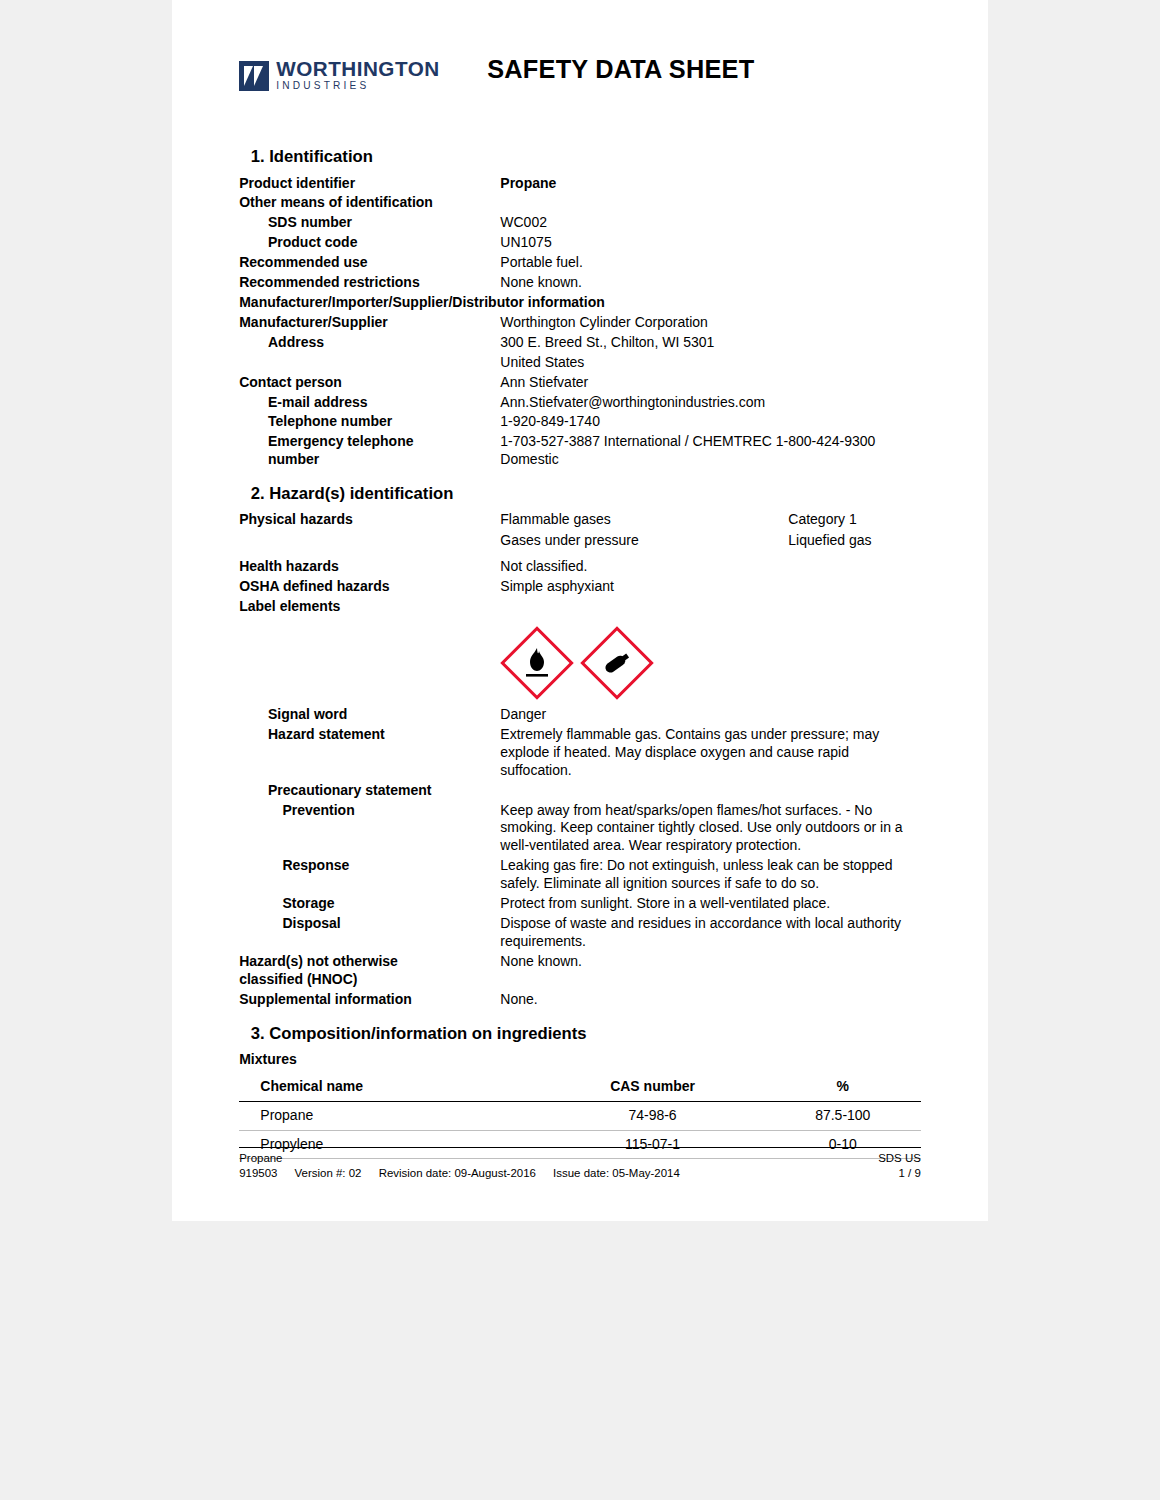WORTHINGTON
INDUSTRIES
SAFETY DATA SHEET
1. Identification
Product identifier
Propane
Other means of identification
SDS number
WC002
Product code
UN1075
Recommended use
Portable fuel.
Recommended restrictions
None known.
Manufacturer/Importer/Supplier/Distributor information
Manufacturer/Supplier
Worthington Cylinder Corporation
Address
300 E. Breed St., Chilton, WI 5301
United States
Contact person
Ann Stiefvater
E-mail address
Ann.Stiefvater@worthingtonindustries.com
Telephone number
1-920-849-1740
Emergency telephone
number
1-703-527-3887 International / CHEMTREC 1-800-424-9300 Domestic
2. Hazard(s) identification
Physical hazards
Flammable gases
Category 1
Gases under pressure
Liquefied gas
Health hazards
Not classified.
OSHA defined hazards
Simple asphyxiant
Label elements
Signal word
Danger
Hazard statement
Extremely flammable gas. Contains gas under pressure; may explode if heated. May displace oxygen and cause rapid suffocation.
Precautionary statement
Prevention
Keep away from heat/sparks/open flames/hot surfaces. - No smoking. Keep container tightly closed. Use only outdoors or in a well-ventilated area. Wear respiratory protection.
Response
Leaking gas fire: Do not extinguish, unless leak can be stopped safely. Eliminate all ignition sources if safe to do so.
Storage
Protect from sunlight. Store in a well-ventilated place.
Disposal
Dispose of waste and residues in accordance with local authority requirements.
Hazard(s) not otherwise
classified (HNOC)
None known.
Supplemental information
None.
3. Composition/information on ingredients
Mixtures
| Chemical name | CAS number | % |
| --- | --- | --- |
| Propane | 74-98-6 | 87.5-100 |
| Propylene | 115-07-1 | 0-10 |
Propane
SDS US
919503 Version #: 02 Revision date: 09-August-2016 Issue date: 05-May-2014
1 / 9